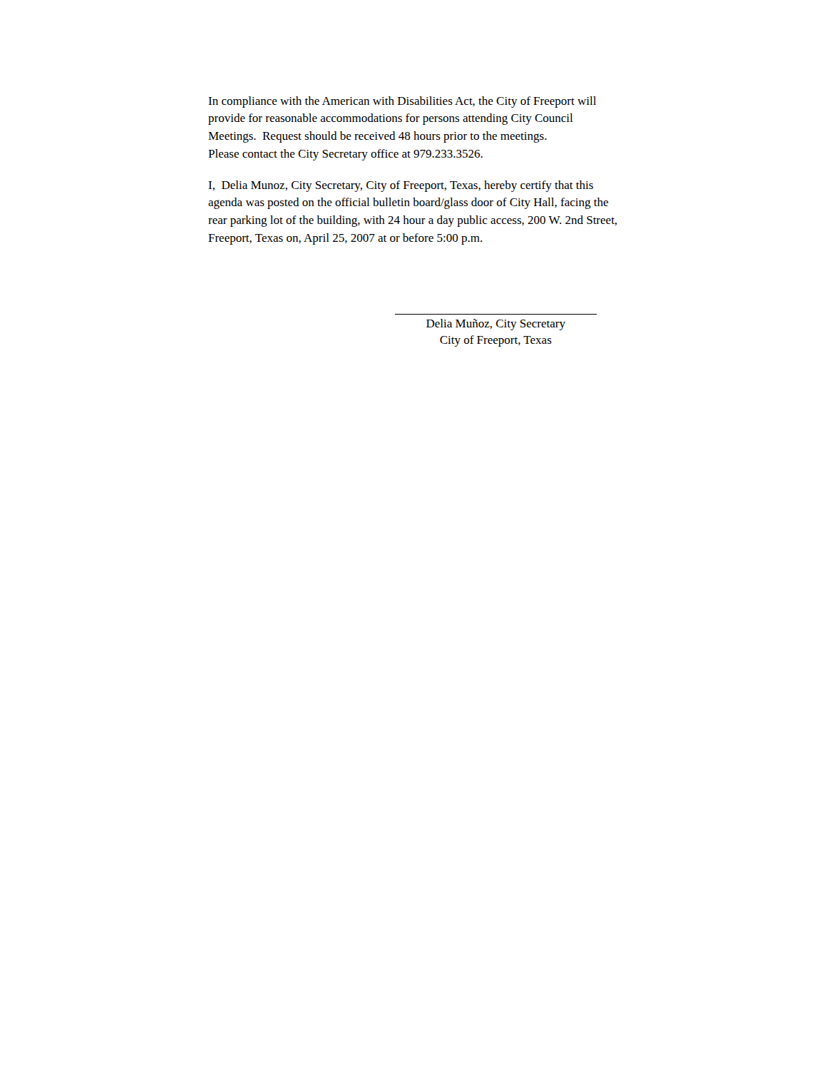In compliance with the American with Disabilities Act, the City of Freeport will provide for reasonable accommodations for persons attending City Council Meetings. Request should be received 48 hours prior to the meetings.
Please contact the City Secretary office at 979.233.3526.
I, Delia Munoz, City Secretary, City of Freeport, Texas, hereby certify that this agenda was posted on the official bulletin board/glass door of City Hall, facing the rear parking lot of the building, with 24 hour a day public access, 200 W. 2nd Street, Freeport, Texas on, April 25, 2007 at or before 5:00 p.m.
Delia Muñoz, City Secretary
City of Freeport, Texas